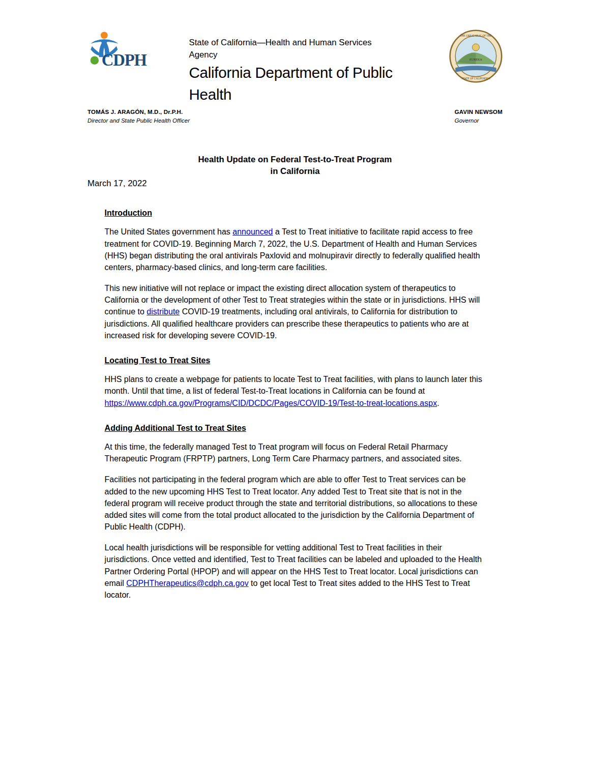CDPH
State of California—Health and Human Services Agency
California Department of Public Health
THE GREAT SEAL OF THE STATE OF CALIFORNIA EUREKA
TOMÁS J. ARAGÓN, M.D., Dr.P.H.
Director and State Public Health Officer
GAVIN NEWSOM
Governor
Health Update on Federal Test-to-Treat Program
in California
March 17, 2022
Introduction
The United States government has announced a Test to Treat initiative to facilitate rapid access to free treatment for COVID-19. Beginning March 7, 2022, the U.S. Department of Health and Human Services (HHS) began distributing the oral antivirals Paxlovid and molnupiravir directly to federally qualified health centers, pharmacy-based clinics, and long-term care facilities.
This new initiative will not replace or impact the existing direct allocation system of therapeutics to California or the development of other Test to Treat strategies within the state or in jurisdictions. HHS will continue to distribute COVID-19 treatments, including oral antivirals, to California for distribution to jurisdictions. All qualified healthcare providers can prescribe these therapeutics to patients who are at increased risk for developing severe COVID-19.
Locating Test to Treat Sites
HHS plans to create a webpage for patients to locate Test to Treat facilities, with plans to launch later this month. Until that time, a list of federal Test-to-Treat locations in California can be found at https://www.cdph.ca.gov/Programs/CID/DCDC/Pages/COVID-19/Test-to-treat-locations.aspx.
Adding Additional Test to Treat Sites
At this time, the federally managed Test to Treat program will focus on Federal Retail Pharmacy Therapeutic Program (FRPTP) partners, Long Term Care Pharmacy partners, and associated sites.
Facilities not participating in the federal program which are able to offer Test to Treat services can be added to the new upcoming HHS Test to Treat locator. Any added Test to Treat site that is not in the federal program will receive product through the state and territorial distributions, so allocations to these added sites will come from the total product allocated to the jurisdiction by the California Department of Public Health (CDPH).
Local health jurisdictions will be responsible for vetting additional Test to Treat facilities in their jurisdictions. Once vetted and identified, Test to Treat facilities can be labeled and uploaded to the Health Partner Ordering Portal (HPOP) and will appear on the HHS Test to Treat locator. Local jurisdictions can email CDPHTherapeutics@cdph.ca.gov to get local Test to Treat sites added to the HHS Test to Treat locator.